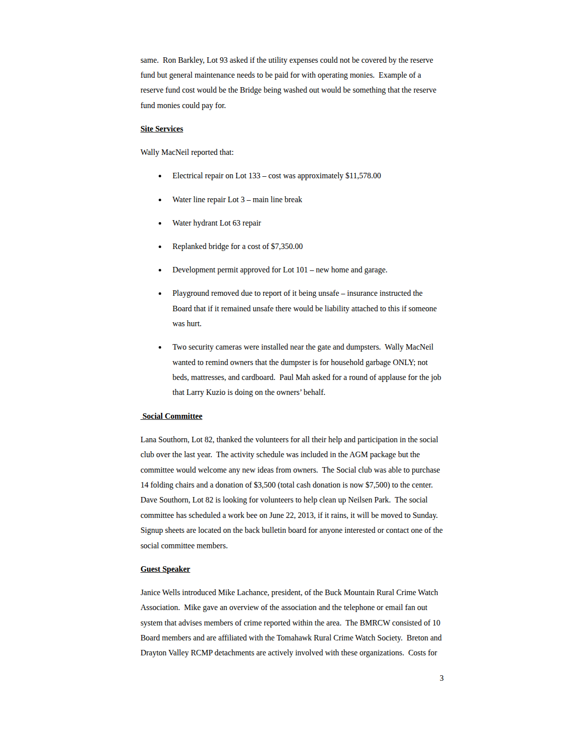same. Ron Barkley, Lot 93 asked if the utility expenses could not be covered by the reserve fund but general maintenance needs to be paid for with operating monies. Example of a reserve fund cost would be the Bridge being washed out would be something that the reserve fund monies could pay for.
Site Services
Wally MacNeil reported that:
Electrical repair on Lot 133 – cost was approximately $11,578.00
Water line repair Lot 3 – main line break
Water hydrant Lot 63 repair
Replanked bridge for a cost of $7,350.00
Development permit approved for Lot 101 – new home and garage.
Playground removed due to report of it being unsafe – insurance instructed the Board that if it remained unsafe there would be liability attached to this if someone was hurt.
Two security cameras were installed near the gate and dumpsters. Wally MacNeil wanted to remind owners that the dumpster is for household garbage ONLY; not beds, mattresses, and cardboard. Paul Mah asked for a round of applause for the job that Larry Kuzio is doing on the owners’ behalf.
Social Committee
Lana Southorn, Lot 82, thanked the volunteers for all their help and participation in the social club over the last year. The activity schedule was included in the AGM package but the committee would welcome any new ideas from owners. The Social club was able to purchase 14 folding chairs and a donation of $3,500 (total cash donation is now $7,500) to the center. Dave Southorn, Lot 82 is looking for volunteers to help clean up Neilsen Park. The social committee has scheduled a work bee on June 22, 2013, if it rains, it will be moved to Sunday. Signup sheets are located on the back bulletin board for anyone interested or contact one of the social committee members.
Guest Speaker
Janice Wells introduced Mike Lachance, president, of the Buck Mountain Rural Crime Watch Association. Mike gave an overview of the association and the telephone or email fan out system that advises members of crime reported within the area. The BMRCW consisted of 10 Board members and are affiliated with the Tomahawk Rural Crime Watch Society. Breton and Drayton Valley RCMP detachments are actively involved with these organizations. Costs for
3